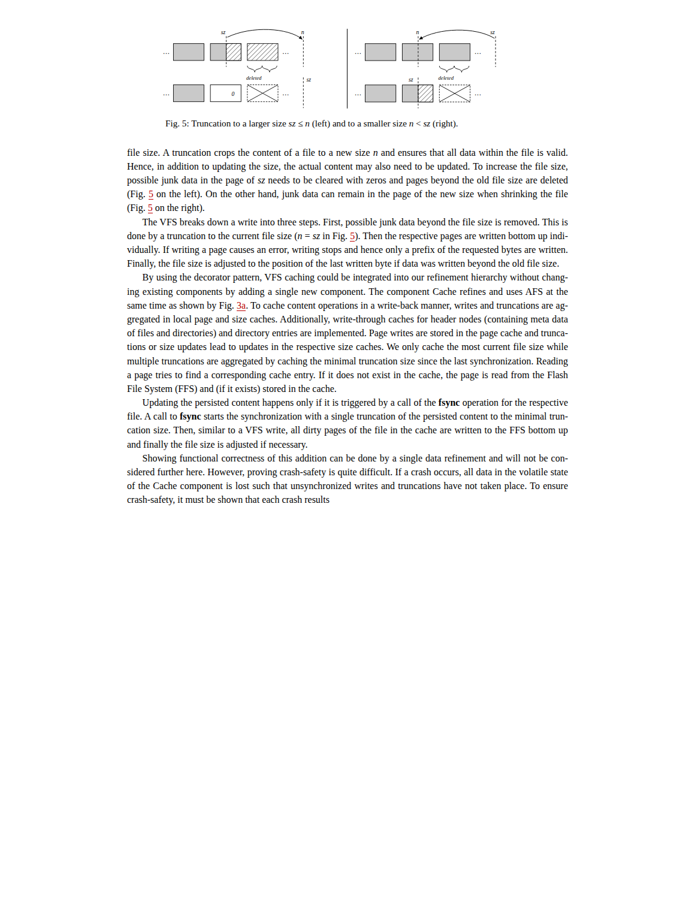… … sz n deleted … 0 … sz
… … n sz deleted … … sz
Fig. 5: Truncation to a larger size sz ≤ n (left) and to a smaller size n < sz (right).
file size. A truncation crops the content of a file to a new size n and ensures that all data within the file is valid. Hence, in addition to updating the size, the actual content may also need to be updated. To increase the file size, possible junk data in the page of sz needs to be cleared with zeros and pages beyond the old file size are deleted (Fig. 5 on the left). On the other hand, junk data can remain in the page of the new size when shrinking the file (Fig. 5 on the right).
The VFS breaks down a write into three steps. First, possible junk data beyond the file size is removed. This is done by a truncation to the current file size (n = sz in Fig. 5). Then the respective pages are written bottom up individually. If writing a page causes an error, writing stops and hence only a prefix of the requested bytes are written. Finally, the file size is adjusted to the position of the last written byte if data was written beyond the old file size.
By using the decorator pattern, VFS caching could be integrated into our refinement hierarchy without changing existing components by adding a single new component. The component Cache refines and uses AFS at the same time as shown by Fig. 3a. To cache content operations in a write-back manner, writes and truncations are aggregated in local page and size caches. Additionally, write-through caches for header nodes (containing meta data of files and directories) and directory entries are implemented. Page writes are stored in the page cache and truncations or size updates lead to updates in the respective size caches. We only cache the most current file size while multiple truncations are aggregated by caching the minimal truncation size since the last synchronization. Reading a page tries to find a corresponding cache entry. If it does not exist in the cache, the page is read from the Flash File System (FFS) and (if it exists) stored in the cache.
Updating the persisted content happens only if it is triggered by a call of the fsync operation for the respective file. A call to fsync starts the synchronization with a single truncation of the persisted content to the minimal truncation size. Then, similar to a VFS write, all dirty pages of the file in the cache are written to the FFS bottom up and finally the file size is adjusted if necessary.
Showing functional correctness of this addition can be done by a single data refinement and will not be considered further here. However, proving crash-safety is quite difficult. If a crash occurs, all data in the volatile state of the Cache component is lost such that unsynchronized writes and truncations have not taken place. To ensure crash-safety, it must be shown that each crash results